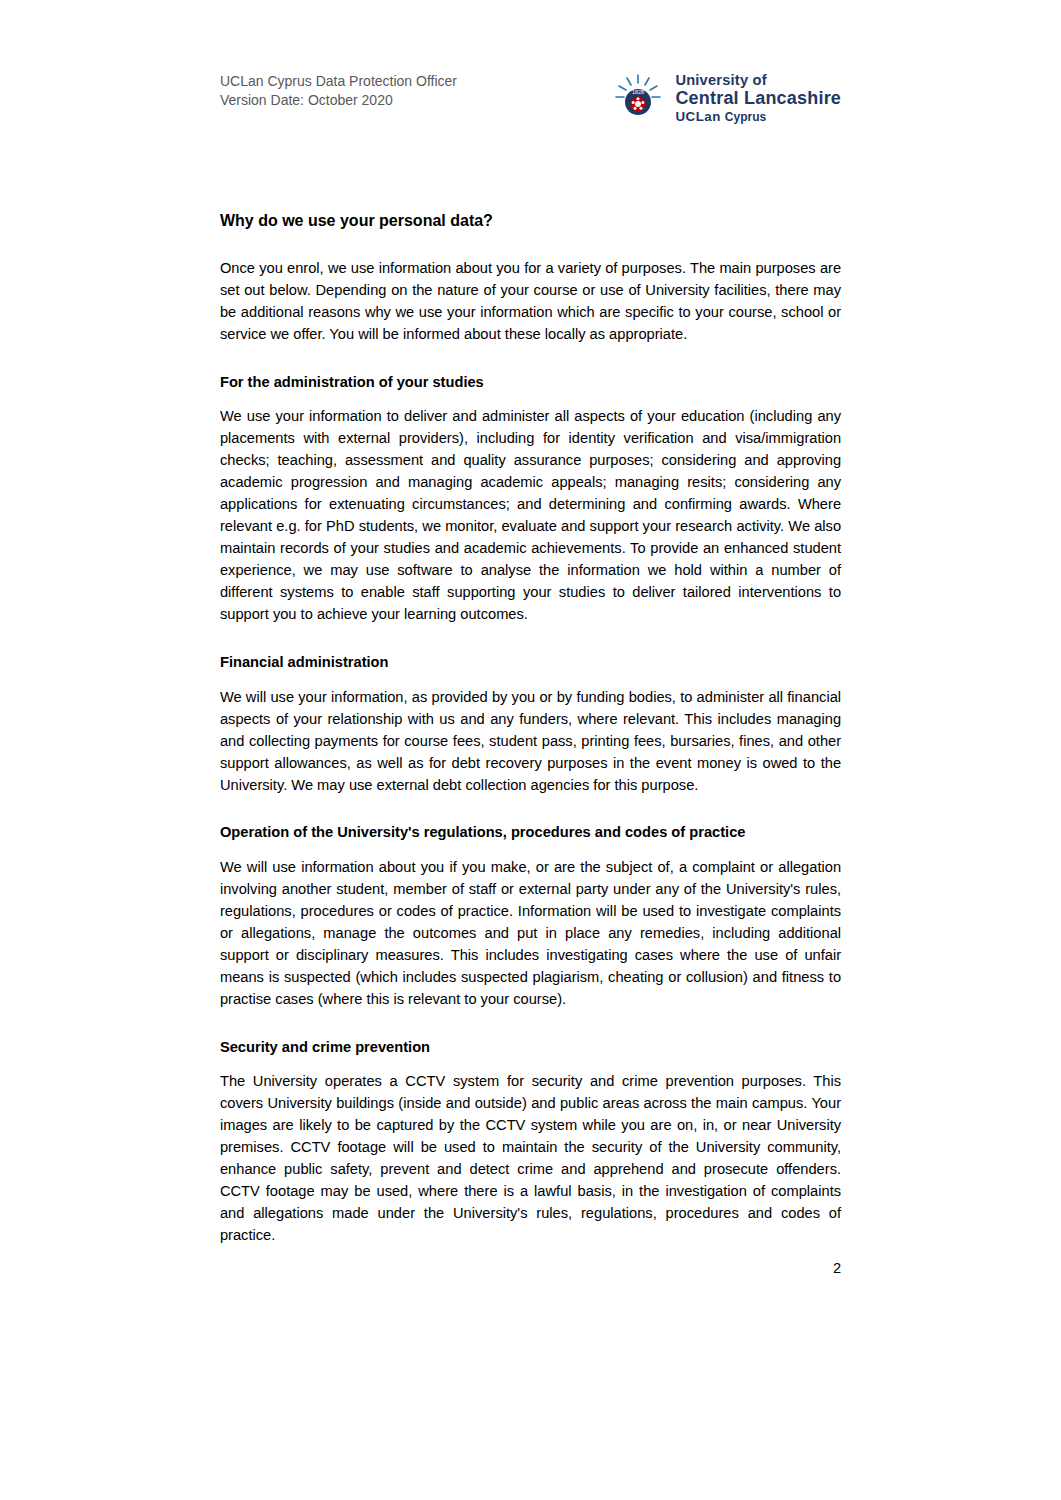UCLan Cyprus Data Protection Officer
Version Date: October 2020
1828
University of
Central Lancashire
UCLan Cyprus
Why do we use your personal data?
Once you enrol, we use information about you for a variety of purposes. The main purposes are set out below. Depending on the nature of your course or use of University facilities, there may be additional reasons why we use your information which are specific to your course, school or service we offer. You will be informed about these locally as appropriate.
For the administration of your studies
We use your information to deliver and administer all aspects of your education (including any placements with external providers), including for identity verification and visa/immigration checks; teaching, assessment and quality assurance purposes; considering and approving academic progression and managing academic appeals; managing resits; considering any applications for extenuating circumstances; and determining and confirming awards. Where relevant e.g. for PhD students, we monitor, evaluate and support your research activity. We also maintain records of your studies and academic achievements. To provide an enhanced student experience, we may use software to analyse the information we hold within a number of different systems to enable staff supporting your studies to deliver tailored interventions to support you to achieve your learning outcomes.
Financial administration
We will use your information, as provided by you or by funding bodies, to administer all financial aspects of your relationship with us and any funders, where relevant. This includes managing and collecting payments for course fees, student pass, printing fees, bursaries, fines, and other support allowances, as well as for debt recovery purposes in the event money is owed to the University. We may use external debt collection agencies for this purpose.
Operation of the University's regulations, procedures and codes of practice
We will use information about you if you make, or are the subject of, a complaint or allegation involving another student, member of staff or external party under any of the University's rules, regulations, procedures or codes of practice. Information will be used to investigate complaints or allegations, manage the outcomes and put in place any remedies, including additional support or disciplinary measures. This includes investigating cases where the use of unfair means is suspected (which includes suspected plagiarism, cheating or collusion) and fitness to practise cases (where this is relevant to your course).
Security and crime prevention
The University operates a CCTV system for security and crime prevention purposes. This covers University buildings (inside and outside) and public areas across the main campus. Your images are likely to be captured by the CCTV system while you are on, in, or near University premises. CCTV footage will be used to maintain the security of the University community, enhance public safety, prevent and detect crime and apprehend and prosecute offenders. CCTV footage may be used, where there is a lawful basis, in the investigation of complaints and allegations made under the University's rules, regulations, procedures and codes of practice.
2